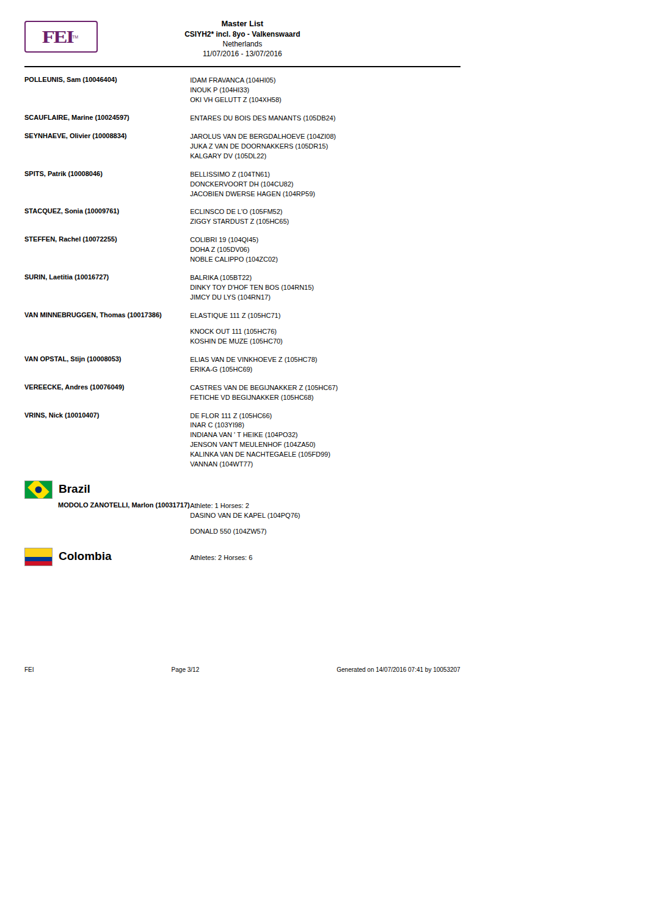FEI TM
Master List
CSIYH2* incl. 8yo - Valkenswaard
Netherlands
11/07/2016 - 13/07/2016
| POLLEUNIS, Sam (10046404) | IDAM FRAVANCA (104HI05) INOUK P (104HI33) OKI VH GELUTT Z (104XH58) |
| SCAUFLAIRE, Marine (10024597) | ENTARES DU BOIS DES MANANTS (105DB24) |
| SEYNHAEVE, Olivier (10008834) | JAROLUS VAN DE BERGDALHOEVE (104ZI08) JUKA Z VAN DE DOORNAKKERS (105DR15) KALGARY DV (105DL22) |
| SPITS, Patrik (10008046) | BELLISSIMO Z (104TN61) DONCKERVOORT DH (104CU82) JACOBIEN DWERSE HAGEN (104RP59) |
| STACQUEZ, Sonia (10009761) | ECLINSCO DE L'O (105FM52) ZIGGY STARDUST Z (105HC65) |
| STEFFEN, Rachel (10072255) | COLIBRI 19 (104QI45) DOHA Z (105DV06) NOBLE CALIPPO (104ZC02) |
| SURIN, Laetitia (10016727) | BALRIKA (105BT22) DINKY TOY D'HOF TEN BOS (104RN15) JIMCY DU LYS (104RN17) |
| VAN MINNEBRUGGEN, Thomas (10017386) | ELASTIQUE 111 Z (105HC71) KNOCK OUT 111 (105HC76) KOSHIN DE MUZE (105HC70) |
| VAN OPSTAL, Stijn (10008053) | ELIAS VAN DE VINKHOEVE Z (105HC78) ERIKA-G (105HC69) |
| VEREECKE, Andres (10076049) | CASTRES VAN DE BEGIJNAKKER Z (105HC67) FETICHE VD BEGIJNAKKER (105HC68) |
| VRINS, Nick (10010407) | DE FLOR 111 Z (105HC66) INAR C (103YI98) INDIANA VAN ' T HEIKE (104PO32) JENSON VAN'T MEULENHOF (104ZA50) KALINKA VAN DE NACHTEGAELE (105FD99) VANNAN (104WT77) |
Brazil
| MODOLO ZANOTELLI, Marlon (10031717) | Athlete: 1 Horses: 2 DASINO VAN DE KAPEL (104PQ76) DONALD 550 (104ZW57) |
Colombia
Athletes: 2 Horses: 6
FEI
Page 3/12
Generated on 14/07/2016 07:41 by 10053207